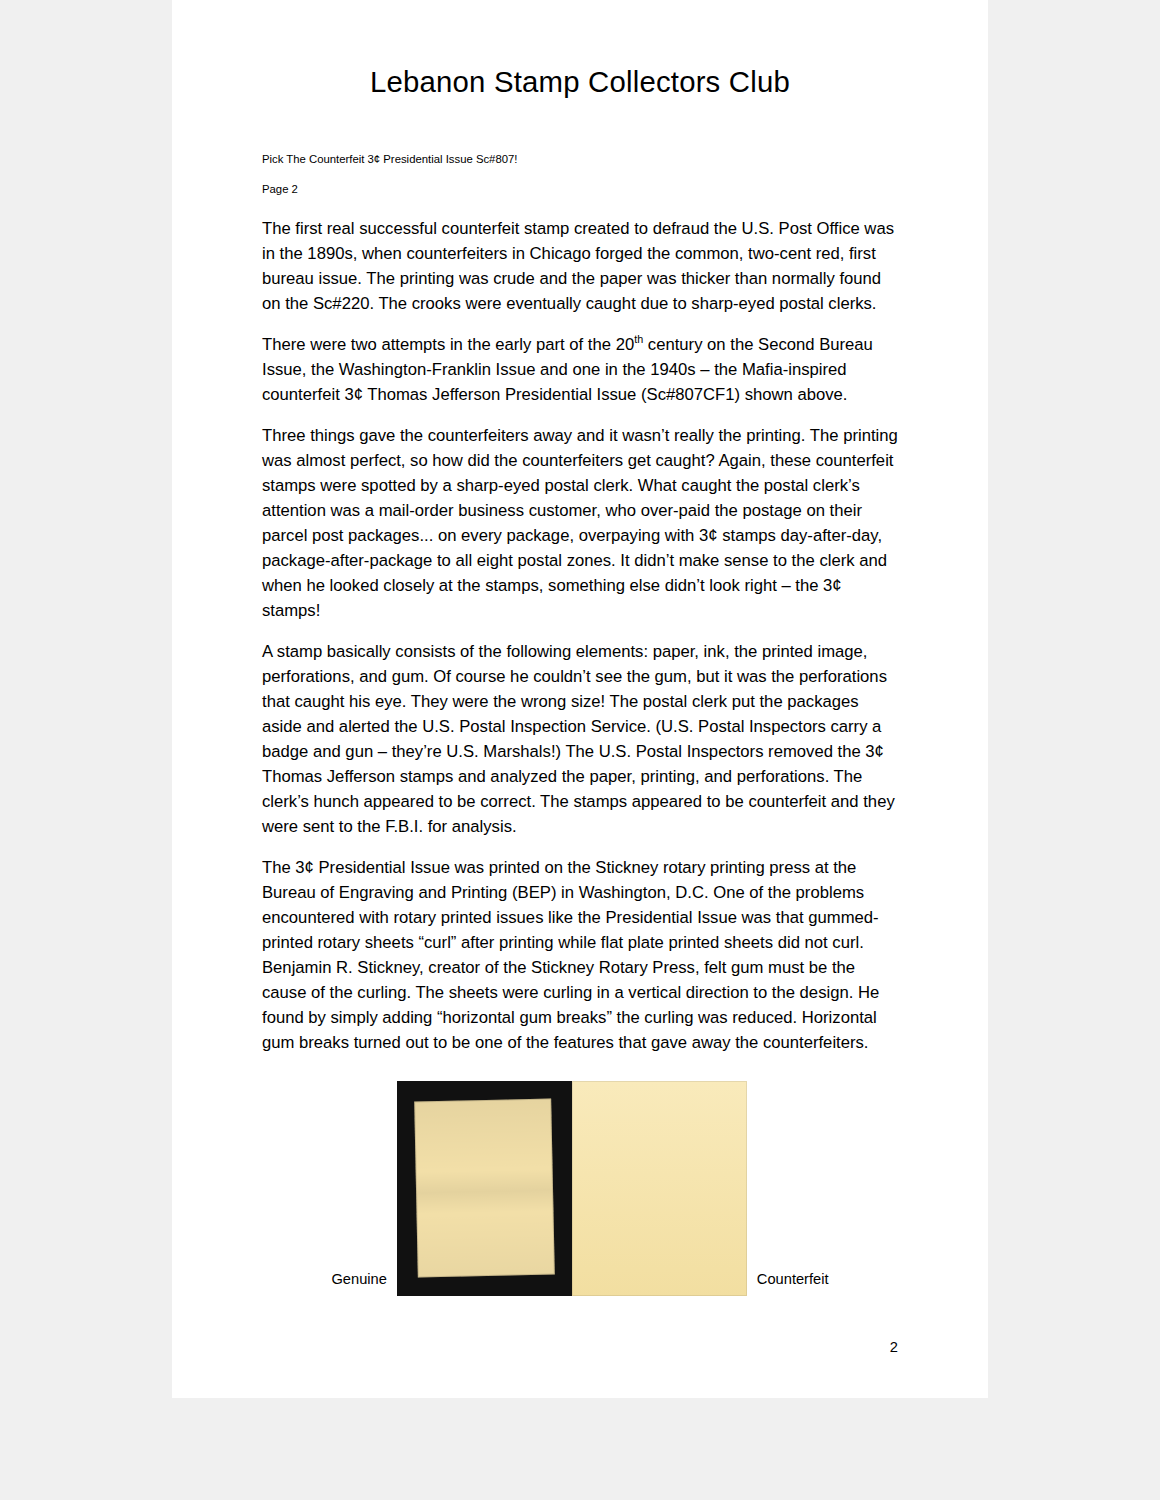Lebanon Stamp Collectors Club
Pick The Counterfeit 3¢ Presidential Issue Sc#807!
Page 2
The first real successful counterfeit stamp created to defraud the U.S. Post Office was in the 1890s, when counterfeiters in Chicago forged the common, two-cent red, first bureau issue. The printing was crude and the paper was thicker than normally found on the Sc#220. The crooks were eventually caught due to sharp-eyed postal clerks.
There were two attempts in the early part of the 20th century on the Second Bureau Issue, the Washington-Franklin Issue and one in the 1940s – the Mafia-inspired counterfeit 3¢ Thomas Jefferson Presidential Issue (Sc#807CF1) shown above.
Three things gave the counterfeiters away and it wasn’t really the printing. The printing was almost perfect, so how did the counterfeiters get caught? Again, these counterfeit stamps were spotted by a sharp-eyed postal clerk. What caught the postal clerk’s attention was a mail-order business customer, who over-paid the postage on their parcel post packages... on every package, overpaying with 3¢ stamps day-after-day, package-after-package to all eight postal zones. It didn’t make sense to the clerk and when he looked closely at the stamps, something else didn’t look right – the 3¢ stamps!
A stamp basically consists of the following elements: paper, ink, the printed image, perforations, and gum. Of course he couldn’t see the gum, but it was the perforations that caught his eye. They were the wrong size! The postal clerk put the packages aside and alerted the U.S. Postal Inspection Service. (U.S. Postal Inspectors carry a badge and gun – they’re U.S. Marshals!) The U.S. Postal Inspectors removed the 3¢ Thomas Jefferson stamps and analyzed the paper, printing, and perforations. The clerk’s hunch appeared to be correct. The stamps appeared to be counterfeit and they were sent to the F.B.I. for analysis.
The 3¢ Presidential Issue was printed on the Stickney rotary printing press at the Bureau of Engraving and Printing (BEP) in Washington, D.C. One of the problems encountered with rotary printed issues like the Presidential Issue was that gummed-printed rotary sheets “curl” after printing while flat plate printed sheets did not curl. Benjamin R. Stickney, creator of the Stickney Rotary Press, felt gum must be the cause of the curling. The sheets were curling in a vertical direction to the design. He found by simply adding “horizontal gum breaks” the curling was reduced. Horizontal gum breaks turned out to be one of the features that gave away the counterfeiters.
Genuine
Counterfeit
2